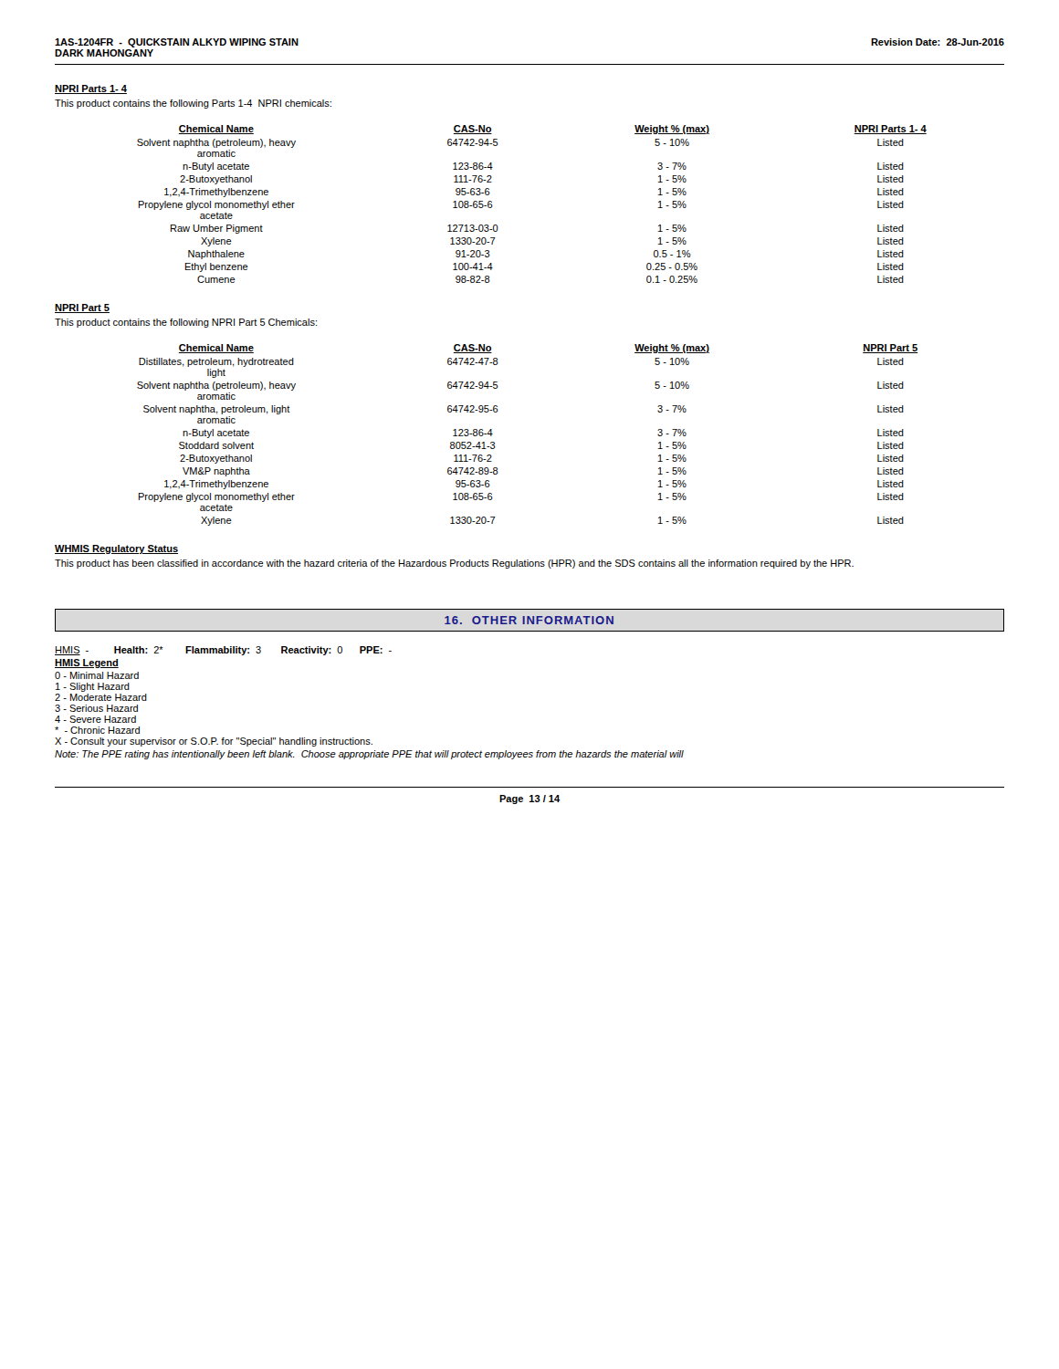1AS-1204FR - QUICKSTAIN ALKYD WIPING STAIN
DARK MAHONGANY
Revision Date: 28-Jun-2016
NPRI Parts 1- 4
This product contains the following Parts 1-4 NPRI chemicals:
| Chemical Name | CAS-No | Weight % (max) | NPRI Parts 1- 4 |
| --- | --- | --- | --- |
| Solvent naphtha (petroleum), heavy aromatic | 64742-94-5 | 5 - 10% | Listed |
| n-Butyl acetate | 123-86-4 | 3 - 7% | Listed |
| 2-Butoxyethanol | 111-76-2 | 1 - 5% | Listed |
| 1,2,4-Trimethylbenzene | 95-63-6 | 1 - 5% | Listed |
| Propylene glycol monomethyl ether acetate | 108-65-6 | 1 - 5% | Listed |
| Raw Umber Pigment | 12713-03-0 | 1 - 5% | Listed |
| Xylene | 1330-20-7 | 1 - 5% | Listed |
| Naphthalene | 91-20-3 | 0.5 - 1% | Listed |
| Ethyl benzene | 100-41-4 | 0.25 - 0.5% | Listed |
| Cumene | 98-82-8 | 0.1 - 0.25% | Listed |
NPRI Part 5
This product contains the following NPRI Part 5 Chemicals:
| Chemical Name | CAS-No | Weight % (max) | NPRI Part 5 |
| --- | --- | --- | --- |
| Distillates, petroleum, hydrotreated light | 64742-47-8 | 5 - 10% | Listed |
| Solvent naphtha (petroleum), heavy aromatic | 64742-94-5 | 5 - 10% | Listed |
| Solvent naphtha, petroleum, light aromatic | 64742-95-6 | 3 - 7% | Listed |
| n-Butyl acetate | 123-86-4 | 3 - 7% | Listed |
| Stoddard solvent | 8052-41-3 | 1 - 5% | Listed |
| 2-Butoxyethanol | 111-76-2 | 1 - 5% | Listed |
| VM&P naphtha | 64742-89-8 | 1 - 5% | Listed |
| 1,2,4-Trimethylbenzene | 95-63-6 | 1 - 5% | Listed |
| Propylene glycol monomethyl ether acetate | 108-65-6 | 1 - 5% | Listed |
| Xylene | 1330-20-7 | 1 - 5% | Listed |
WHMIS Regulatory Status
This product has been classified in accordance with the hazard criteria of the Hazardous Products Regulations (HPR) and the SDS contains all the information required by the HPR.
16. OTHER INFORMATION
HMIS - Health: 2* Flammability: 3 Reactivity: 0 PPE: -
HMIS Legend
0 - Minimal Hazard
1 - Slight Hazard
2 - Moderate Hazard
3 - Serious Hazard
4 - Severe Hazard
* - Chronic Hazard
X - Consult your supervisor or S.O.P. for "Special" handling instructions.
Note: The PPE rating has intentionally been left blank. Choose appropriate PPE that will protect employees from the hazards the material will
Page 13 / 14